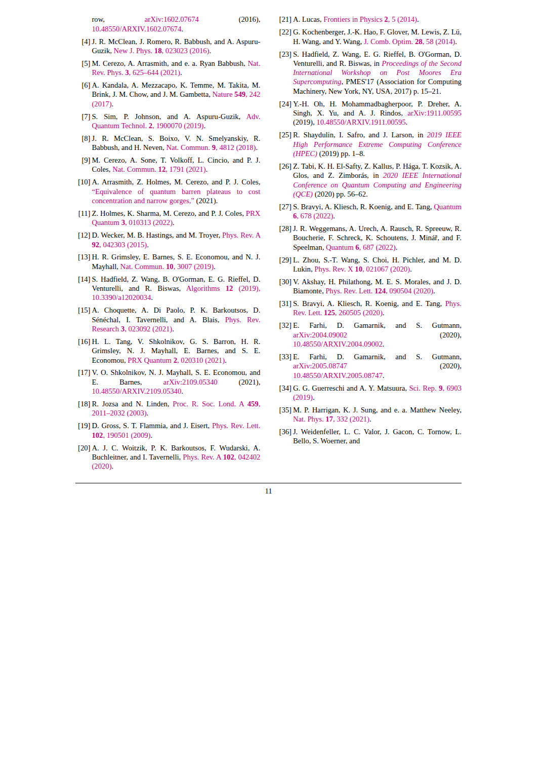row, arXiv:1602.07674 (2016), 10.48550/ARXIV.1602.07674.
[4] J. R. McClean, J. Romero, R. Babbush, and A. Aspuru-Guzik, New J. Phys. 18, 023023 (2016).
[5] M. Cerezo, A. Arrasmith, and e. a. Ryan Babbush, Nat. Rev. Phys. 3, 625–644 (2021).
[6] A. Kandala, A. Mezzacapo, K. Temme, M. Takita, M. Brink, J. M. Chow, and J. M. Gambetta, Nature 549, 242 (2017).
[7] S. Sim, P. Johnson, and A. Aspuru-Guzik, Adv. Quantum Technol. 2, 1900070 (2019).
[8] J. R. McClean, S. Boixo, V. N. Smelyanskiy, R. Babbush, and H. Neven, Nat. Commun. 9, 4812 (2018).
[9] M. Cerezo, A. Sone, T. Volkoff, L. Cincio, and P. J. Coles, Nat. Commun. 12, 1791 (2021).
[10] A. Arrasmith, Z. Holmes, M. Cerezo, and P. J. Coles, “Equivalence of quantum barren plateaus to cost concentration and narrow gorges,” (2021).
[11] Z. Holmes, K. Sharma, M. Cerezo, and P. J. Coles, PRX Quantum 3, 010313 (2022).
[12] D. Wecker, M. B. Hastings, and M. Troyer, Phys. Rev. A 92, 042303 (2015).
[13] H. R. Grimsley, E. Barnes, S. E. Economou, and N. J. Mayhall, Nat. Commun. 10, 3007 (2019).
[14] S. Hadfield, Z. Wang, B. O'Gorman, E. G. Rieffel, D. Venturelli, and R. Biswas, Algorithms 12 (2019), 10.3390/a12020034.
[15] A. Choquette, A. Di Paolo, P. K. Barkoutsos, D. Sénéchal, I. Tavernelli, and A. Blais, Phys. Rev. Research 3, 023092 (2021).
[16] H. L. Tang, V. Shkolnikov, G. S. Barron, H. R. Grimsley, N. J. Mayhall, E. Barnes, and S. E. Economou, PRX Quantum 2, 020310 (2021).
[17] V. O. Shkolnikov, N. J. Mayhall, S. E. Economou, and E. Barnes, arXiv:2109.05340 (2021), 10.48550/ARXIV.2109.05340.
[18] R. Jozsa and N. Linden, Proc. R. Soc. Lond. A 459, 2011–2032 (2003).
[19] D. Gross, S. T. Flammia, and J. Eisert, Phys. Rev. Lett. 102, 190501 (2009).
[20] A. J. C. Woitzik, P. K. Barkoutsos, F. Wudarski, A. Buchleitner, and I. Tavernelli, Phys. Rev. A 102, 042402 (2020).
[21] A. Lucas, Frontiers in Physics 2, 5 (2014).
[22] G. Kochenberger, J.-K. Hao, F. Glover, M. Lewis, Z. Lü, H. Wang, and Y. Wang, J. Comb. Optim. 28, 58 (2014).
[23] S. Hadfield, Z. Wang, E. G. Rieffel, B. O'Gorman, D. Venturelli, and R. Biswas, in Proceedings of the Second International Workshop on Post Moores Era Supercomputing, PMES'17 (Association for Computing Machinery, New York, NY, USA, 2017) p. 15–21.
[24] Y.-H. Oh, H. Mohammadbagherpoor, P. Dreher, A. Singh, X. Yu, and A. J. Rindos, arXiv:1911.00595 (2019), 10.48550/ARXIV.1911.00595.
[25] R. Shaydulin, I. Safro, and J. Larson, in 2019 IEEE High Performance Extreme Computing Conference (HPEC) (2019) pp. 1–8.
[26] Z. Tabi, K. H. El-Safty, Z. Kallus, P. Hága, T. Kozsik, A. Glos, and Z. Zimborás, in 2020 IEEE International Conference on Quantum Computing and Engineering (QCE) (2020) pp. 56–62.
[27] S. Bravyi, A. Kliesch, R. Koenig, and E. Tang, Quantum 6, 678 (2022).
[28] J. R. Weggemans, A. Urech, A. Rausch, R. Spreeuw, R. Boucherie, F. Schreck, K. Schoutens, J. Minář, and F. Speelman, Quantum 6, 687 (2022).
[29] L. Zhou, S.-T. Wang, S. Choi, H. Pichler, and M. D. Lukin, Phys. Rev. X 10, 021067 (2020).
[30] V. Akshay, H. Philathong, M. E. S. Morales, and J. D. Biamonte, Phys. Rev. Lett. 124, 090504 (2020).
[31] S. Bravyi, A. Kliesch, R. Koenig, and E. Tang, Phys. Rev. Lett. 125, 260505 (2020).
[32] E. Farhi, D. Gamarnik, and S. Gutmann, arXiv:2004.09002 (2020), 10.48550/ARXIV.2004.09002.
[33] E. Farhi, D. Gamarnik, and S. Gutmann, arXiv:2005.08747 (2020), 10.48550/ARXIV.2005.08747.
[34] G. G. Guerreschi and A. Y. Matsuura, Sci. Rep. 9, 6903 (2019).
[35] M. P. Harrigan, K. J. Sung, and e. a. Matthew Neeley, Nat. Phys. 17, 332 (2021).
[36] J. Weidenfeller, L. C. Valor, J. Gacon, C. Tornow, L. Bello, S. Woerner, and
11